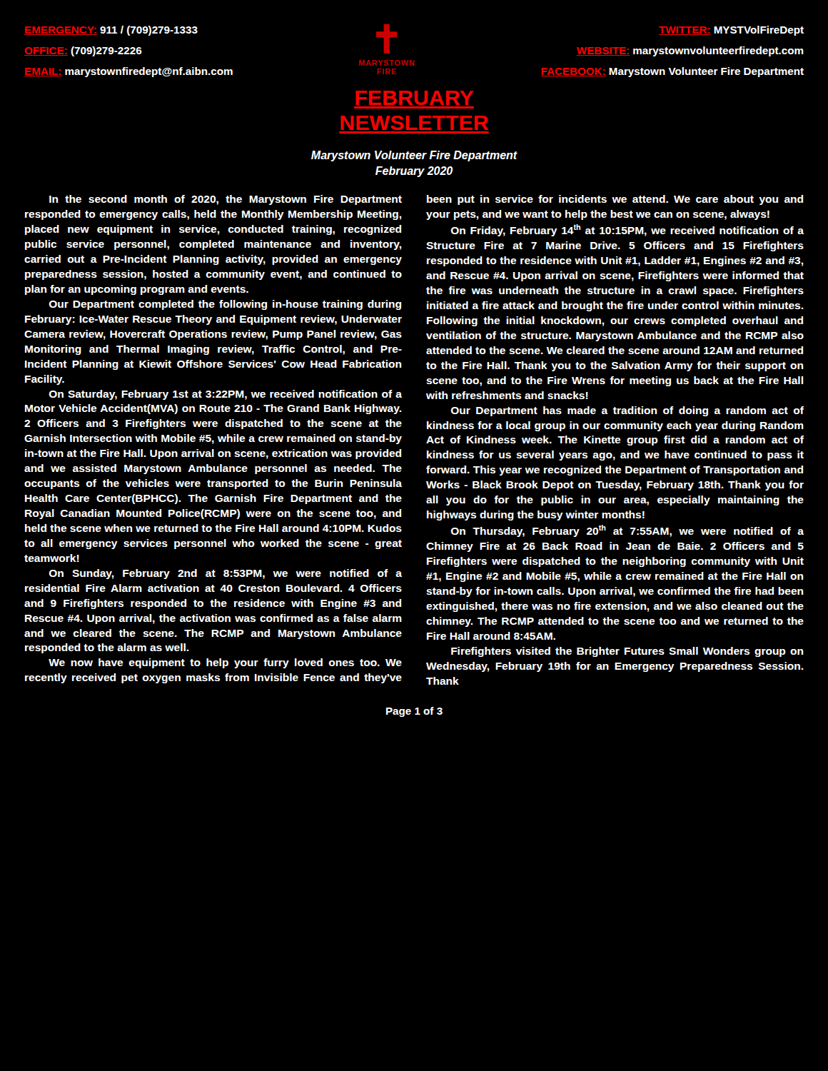EMERGENCY: 911 / (709)279-1333
OFFICE: (709)279-2226
EMAIL: marystownfiredept@nf.aibn.com
✝
MARYSTOWN
FIRE
TWITTER: MYSTVolFireDept
WEBSITE: marystownvolunteerfiredept.com
FACEBOOK: Marystown Volunteer Fire Department
FEBRUARY
NEWSLETTER
Marystown Volunteer Fire Department
February 2020
In the second month of 2020, the Marystown Fire Department responded to emergency calls, held the Monthly Membership Meeting, placed new equipment in service, conducted training, recognized public service personnel, completed maintenance and inventory, carried out a Pre-Incident Planning activity, provided an emergency preparedness session, hosted a community event, and continued to plan for an upcoming program and events.
Our Department completed the following in-house training during February: Ice-Water Rescue Theory and Equipment review, Underwater Camera review, Hovercraft Operations review, Pump Panel review, Gas Monitoring and Thermal Imaging review, Traffic Control, and Pre-Incident Planning at Kiewit Offshore Services' Cow Head Fabrication Facility.
On Saturday, February 1st at 3:22PM, we received notification of a Motor Vehicle Accident(MVA) on Route 210 - The Grand Bank Highway. 2 Officers and 3 Firefighters were dispatched to the scene at the Garnish Intersection with Mobile #5, while a crew remained on stand-by in-town at the Fire Hall. Upon arrival on scene, extrication was provided and we assisted Marystown Ambulance personnel as needed. The occupants of the vehicles were transported to the Burin Peninsula Health Care Center(BPHCC). The Garnish Fire Department and the Royal Canadian Mounted Police(RCMP) were on the scene too, and held the scene when we returned to the Fire Hall around 4:10PM. Kudos to all emergency services personnel who worked the scene - great teamwork!
On Sunday, February 2nd at 8:53PM, we were notified of a residential Fire Alarm activation at 40 Creston Boulevard. 4 Officers and 9 Firefighters responded to the residence with Engine #3 and Rescue #4. Upon arrival, the activation was confirmed as a false alarm and we cleared the scene. The RCMP and Marystown Ambulance responded to the alarm as well.
We now have equipment to help your furry loved ones too. We recently received pet oxygen masks from Invisible Fence and they've been put in service for incidents we attend. We care about you and your pets, and we want to help the best we can on scene, always!
On Friday, February 14th at 10:15PM, we received notification of a Structure Fire at 7 Marine Drive. 5 Officers and 15 Firefighters responded to the residence with Unit #1, Ladder #1, Engines #2 and #3, and Rescue #4. Upon arrival on scene, Firefighters were informed that the fire was underneath the structure in a crawl space. Firefighters initiated a fire attack and brought the fire under control within minutes. Following the initial knockdown, our crews completed overhaul and ventilation of the structure. Marystown Ambulance and the RCMP also attended to the scene. We cleared the scene around 12AM and returned to the Fire Hall. Thank you to the Salvation Army for their support on scene too, and to the Fire Wrens for meeting us back at the Fire Hall with refreshments and snacks!
Our Department has made a tradition of doing a random act of kindness for a local group in our community each year during Random Act of Kindness week. The Kinette group first did a random act of kindness for us several years ago, and we have continued to pass it forward. This year we recognized the Department of Transportation and Works - Black Brook Depot on Tuesday, February 18th. Thank you for all you do for the public in our area, especially maintaining the highways during the busy winter months!
On Thursday, February 20th at 7:55AM, we were notified of a Chimney Fire at 26 Back Road in Jean de Baie. 2 Officers and 5 Firefighters were dispatched to the neighboring community with Unit #1, Engine #2 and Mobile #5, while a crew remained at the Fire Hall on stand-by for in-town calls. Upon arrival, we confirmed the fire had been extinguished, there was no fire extension, and we also cleaned out the chimney. The RCMP attended to the scene too and we returned to the Fire Hall around 8:45AM.
Firefighters visited the Brighter Futures Small Wonders group on Wednesday, February 19th for an Emergency Preparedness Session. Thank
Page 1 of 3